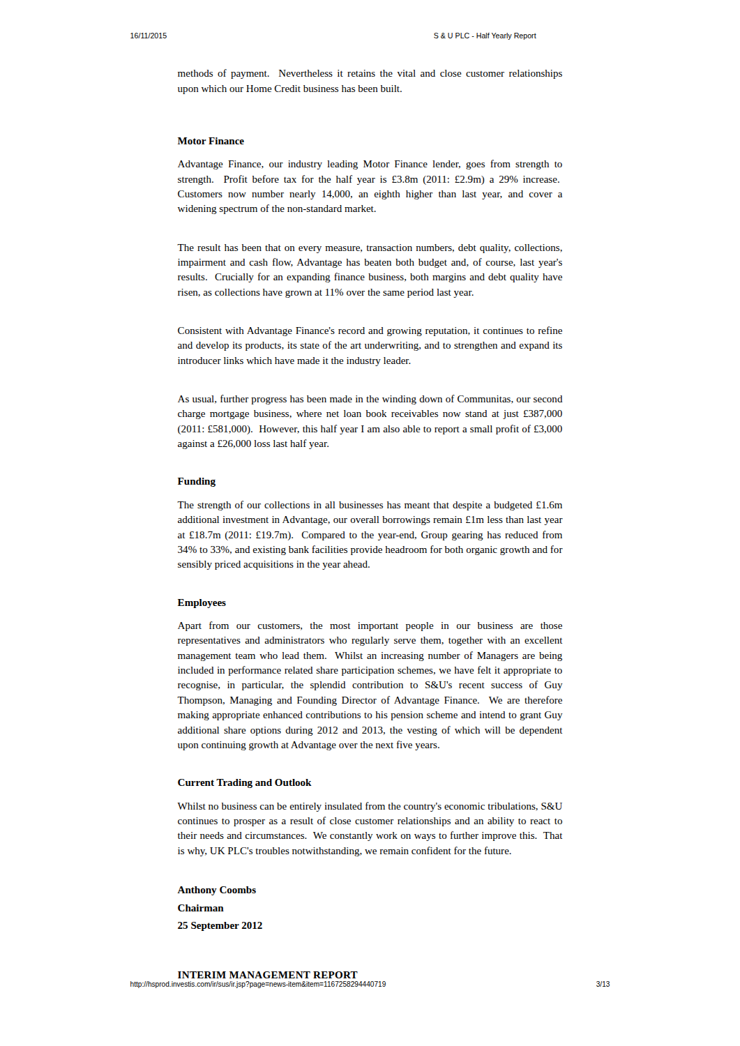16/11/2015
S & U PLC - Half Yearly Report
methods of payment. Nevertheless it retains the vital and close customer relationships upon which our Home Credit business has been built.
Motor Finance
Advantage Finance, our industry leading Motor Finance lender, goes from strength to strength. Profit before tax for the half year is £3.8m (2011: £2.9m) a 29% increase. Customers now number nearly 14,000, an eighth higher than last year, and cover a widening spectrum of the non-standard market.
The result has been that on every measure, transaction numbers, debt quality, collections, impairment and cash flow, Advantage has beaten both budget and, of course, last year's results. Crucially for an expanding finance business, both margins and debt quality have risen, as collections have grown at 11% over the same period last year.
Consistent with Advantage Finance's record and growing reputation, it continues to refine and develop its products, its state of the art underwriting, and to strengthen and expand its introducer links which have made it the industry leader.
As usual, further progress has been made in the winding down of Communitas, our second charge mortgage business, where net loan book receivables now stand at just £387,000 (2011: £581,000). However, this half year I am also able to report a small profit of £3,000 against a £26,000 loss last half year.
Funding
The strength of our collections in all businesses has meant that despite a budgeted £1.6m additional investment in Advantage, our overall borrowings remain £1m less than last year at £18.7m (2011: £19.7m). Compared to the year-end, Group gearing has reduced from 34% to 33%, and existing bank facilities provide headroom for both organic growth and for sensibly priced acquisitions in the year ahead.
Employees
Apart from our customers, the most important people in our business are those representatives and administrators who regularly serve them, together with an excellent management team who lead them. Whilst an increasing number of Managers are being included in performance related share participation schemes, we have felt it appropriate to recognise, in particular, the splendid contribution to S&U's recent success of Guy Thompson, Managing and Founding Director of Advantage Finance. We are therefore making appropriate enhanced contributions to his pension scheme and intend to grant Guy additional share options during 2012 and 2013, the vesting of which will be dependent upon continuing growth at Advantage over the next five years.
Current Trading and Outlook
Whilst no business can be entirely insulated from the country's economic tribulations, S&U continues to prosper as a result of close customer relationships and an ability to react to their needs and circumstances. We constantly work on ways to further improve this. That is why, UK PLC's troubles notwithstanding, we remain confident for the future.
Anthony Coombs
Chairman
25 September 2012
INTERIM MANAGEMENT REPORT
http://hsprod.investis.com/ir/sus/ir.jsp?page=news-item&item=1167258294440719
3/13